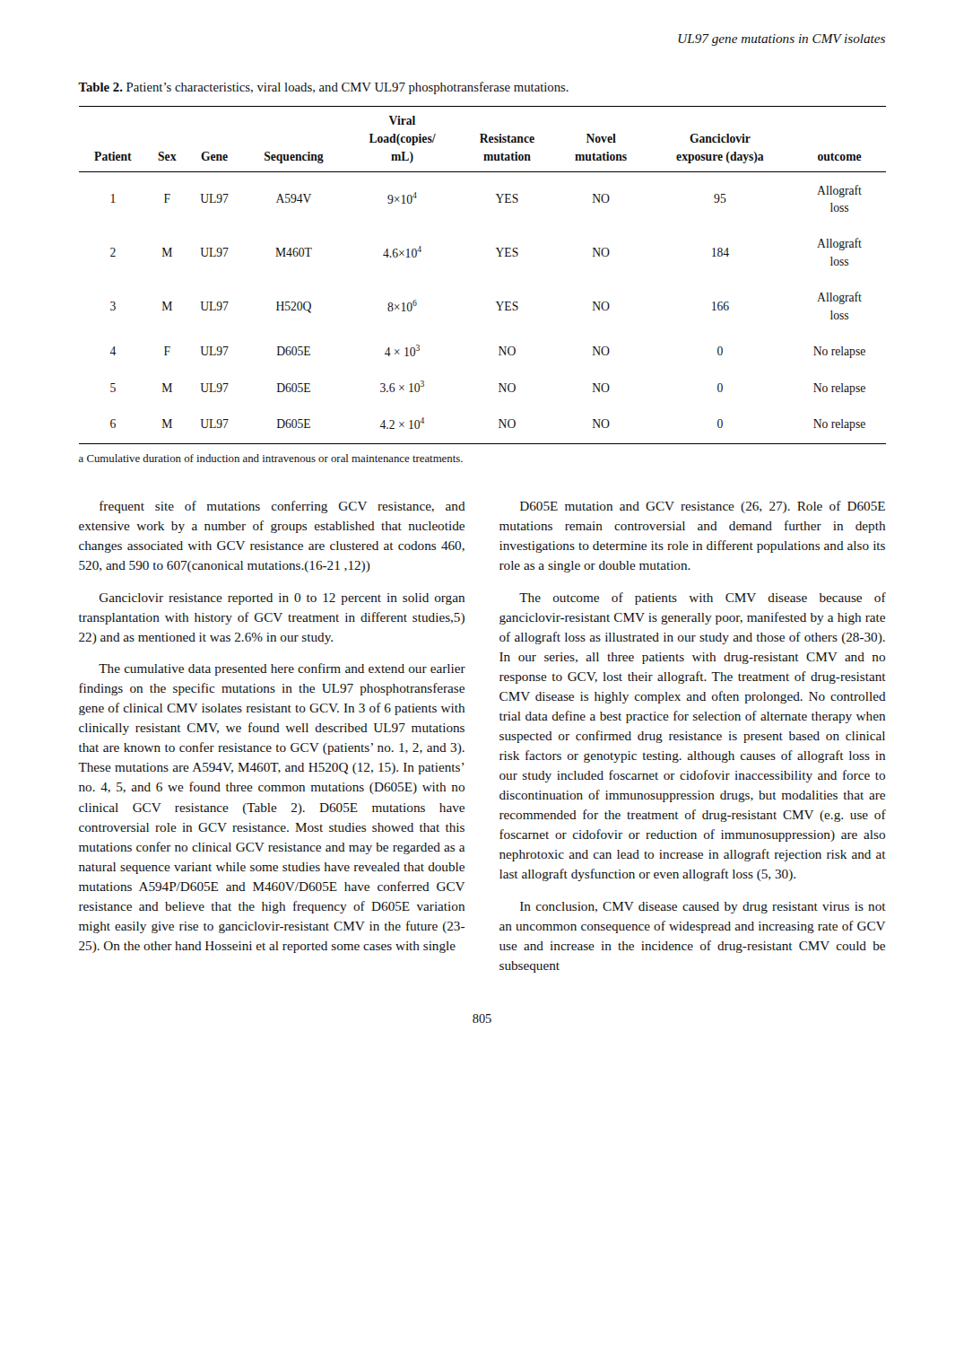UL97 gene mutations in CMV isolates
Table 2. Patient’s characteristics, viral loads, and CMV UL97 phosphotransferase mutations.
| Patient | Sex | Gene | Sequencing | Viral Load(copies/ mL) | Resistance mutation | Novel mutations | Ganciclovir exposure (days)a | outcome |
| --- | --- | --- | --- | --- | --- | --- | --- | --- |
| 1 | F | UL97 | A594V | 9×10 4 | YES | NO | 95 | Allograft loss |
| 2 | M | UL97 | M460T | 4.6×10 4 | YES | NO | 184 | Allograft loss |
| 3 | M | UL97 | H520Q | 8×10 6 | YES | NO | 166 | Allograft loss |
| 4 | F | UL97 | D605E | 4 × 10 3 | NO | NO | 0 | No relapse |
| 5 | M | UL97 | D605E | 3.6 × 10 3 | NO | NO | 0 | No relapse |
| 6 | M | UL97 | D605E | 4.2 × 10 4 | NO | NO | 0 | No relapse |
a Cumulative duration of induction and intravenous or oral maintenance treatments.
frequent site of mutations conferring GCV resistance, and extensive work by a number of groups established that nucleotide changes associated with GCV resistance are clustered at codons 460, 520, and 590 to 607(canonical mutations.(16-21 ,12))
Ganciclovir resistance reported in 0 to 12 percent in solid organ transplantation with history of GCV treatment in different studies,5) 22) and as mentioned it was 2.6% in our study.
The cumulative data presented here confirm and extend our earlier findings on the specific mutations in the UL97 phosphotransferase gene of clinical CMV isolates resistant to GCV. In 3 of 6 patients with clinically resistant CMV, we found well described UL97 mutations that are known to confer resistance to GCV (patients’ no. 1, 2, and 3). These mutations are A594V, M460T, and H520Q (12, 15). In patients’ no. 4, 5, and 6 we found three common mutations (D605E) with no clinical GCV resistance (Table 2). D605E mutations have controversial role in GCV resistance. Most studies showed that this mutations confer no clinical GCV resistance and may be regarded as a natural sequence variant while some studies have revealed that double mutations A594P/D605E and M460V/D605E have conferred GCV resistance and believe that the high frequency of D605E variation might easily give rise to ganciclovir-resistant CMV in the future (23-25). On the other hand Hosseini et al reported some cases with single
D605E mutation and GCV resistance (26, 27). Role of D605E mutations remain controversial and demand further in depth investigations to determine its role in different populations and also its role as a single or double mutation.
The outcome of patients with CMV disease because of ganciclovir-resistant CMV is generally poor, manifested by a high rate of allograft loss as illustrated in our study and those of others (28-30). In our series, all three patients with drug-resistant CMV and no response to GCV, lost their allograft. The treatment of drug-resistant CMV disease is highly complex and often prolonged. No controlled trial data define a best practice for selection of alternate therapy when suspected or confirmed drug resistance is present based on clinical risk factors or genotypic testing. although causes of allograft loss in our study included foscarnet or cidofovir inaccessibility and force to discontinuation of immunosuppression drugs, but modalities that are recommended for the treatment of drug-resistant CMV (e.g. use of foscarnet or cidofovir or reduction of immunosuppression) are also nephrotoxic and can lead to increase in allograft rejection risk and at last allograft dysfunction or even allograft loss (5, 30).
In conclusion, CMV disease caused by drug resistant virus is not an uncommon consequence of widespread and increasing rate of GCV use and increase in the incidence of drug-resistant CMV could be subsequent
805